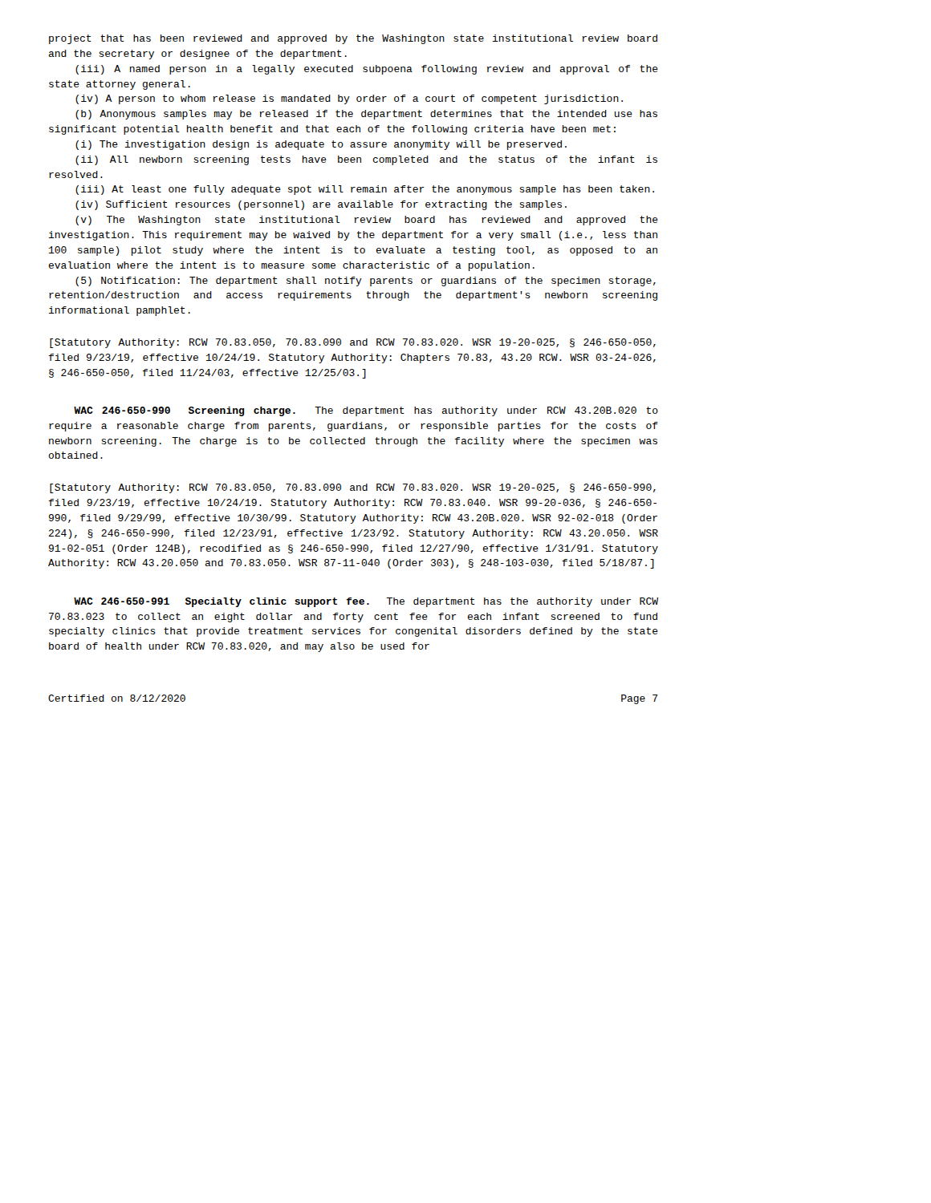project that has been reviewed and approved by the Washington state institutional review board and the secretary or designee of the department.
(iii) A named person in a legally executed subpoena following review and approval of the state attorney general.
(iv) A person to whom release is mandated by order of a court of competent jurisdiction.
(b) Anonymous samples may be released if the department determines that the intended use has significant potential health benefit and that each of the following criteria have been met:
(i) The investigation design is adequate to assure anonymity will be preserved.
(ii) All newborn screening tests have been completed and the status of the infant is resolved.
(iii) At least one fully adequate spot will remain after the anonymous sample has been taken.
(iv) Sufficient resources (personnel) are available for extracting the samples.
(v) The Washington state institutional review board has reviewed and approved the investigation. This requirement may be waived by the department for a very small (i.e., less than 100 sample) pilot study where the intent is to evaluate a testing tool, as opposed to an evaluation where the intent is to measure some characteristic of a population.
(5) Notification: The department shall notify parents or guardians of the specimen storage, retention/destruction and access requirements through the department's newborn screening informational pamphlet.
[Statutory Authority: RCW 70.83.050, 70.83.090 and RCW 70.83.020. WSR 19-20-025, § 246-650-050, filed 9/23/19, effective 10/24/19. Statutory Authority: Chapters 70.83, 43.20 RCW. WSR 03-24-026, § 246-650-050, filed 11/24/03, effective 12/25/03.]
WAC 246-650-990 Screening charge. The department has authority under RCW 43.20B.020 to require a reasonable charge from parents, guardians, or responsible parties for the costs of newborn screening. The charge is to be collected through the facility where the specimen was obtained.
[Statutory Authority: RCW 70.83.050, 70.83.090 and RCW 70.83.020. WSR 19-20-025, § 246-650-990, filed 9/23/19, effective 10/24/19. Statutory Authority: RCW 70.83.040. WSR 99-20-036, § 246-650-990, filed 9/29/99, effective 10/30/99. Statutory Authority: RCW 43.20B.020. WSR 92-02-018 (Order 224), § 246-650-990, filed 12/23/91, effective 1/23/92. Statutory Authority: RCW 43.20.050. WSR 91-02-051 (Order 124B), recodified as § 246-650-990, filed 12/27/90, effective 1/31/91. Statutory Authority: RCW 43.20.050 and 70.83.050. WSR 87-11-040 (Order 303), § 248-103-030, filed 5/18/87.]
WAC 246-650-991 Specialty clinic support fee. The department has the authority under RCW 70.83.023 to collect an eight dollar and forty cent fee for each infant screened to fund specialty clinics that provide treatment services for congenital disorders defined by the state board of health under RCW 70.83.020, and may also be used for
Certified on 8/12/2020 Page 7